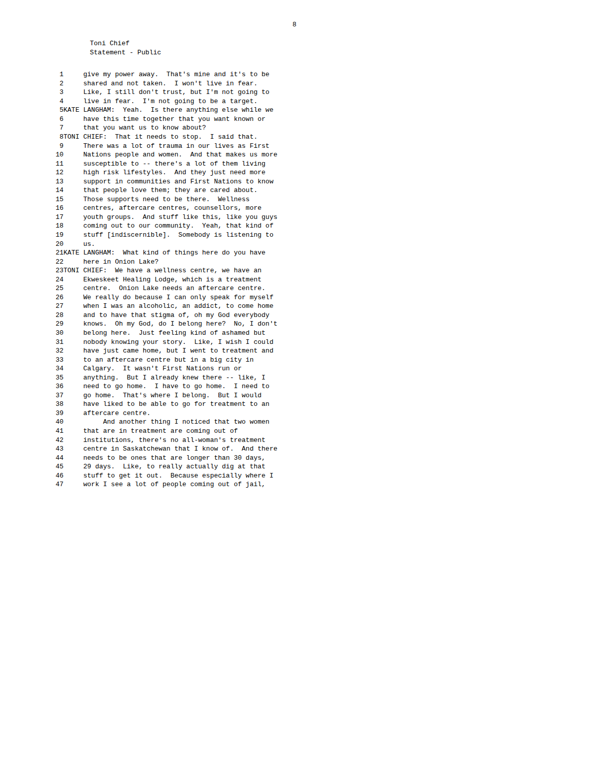8
Toni Chief
Statement - Public
| 1 | give my power away. That's mine and it's to be |
| 2 | shared and not taken. I won't live in fear. |
| 3 | Like, I still don't trust, but I'm not going to |
| 4 | live in fear. I'm not going to be a target. |
| 5 | KATE LANGHAM: Yeah. Is there anything else while we |
| 6 | have this time together that you want known or |
| 7 | that you want us to know about? |
| 8 | TONI CHIEF: That it needs to stop. I said that. |
| 9 | There was a lot of trauma in our lives as First |
| 10 | Nations people and women. And that makes us more |
| 11 | susceptible to -- there's a lot of them living |
| 12 | high risk lifestyles. And they just need more |
| 13 | support in communities and First Nations to know |
| 14 | that people love them; they are cared about. |
| 15 | Those supports need to be there. Wellness |
| 16 | centres, aftercare centres, counsellors, more |
| 17 | youth groups. And stuff like this, like you guys |
| 18 | coming out to our community. Yeah, that kind of |
| 19 | stuff [indiscernible]. Somebody is listening to |
| 20 | us. |
| 21 | KATE LANGHAM: What kind of things here do you have |
| 22 | here in Onion Lake? |
| 23 | TONI CHIEF: We have a wellness centre, we have an |
| 24 | Ekweskeet Healing Lodge, which is a treatment |
| 25 | centre. Onion Lake needs an aftercare centre. |
| 26 | We really do because I can only speak for myself |
| 27 | when I was an alcoholic, an addict, to come home |
| 28 | and to have that stigma of, oh my God everybody |
| 29 | knows. Oh my God, do I belong here? No, I don't |
| 30 | belong here. Just feeling kind of ashamed but |
| 31 | nobody knowing your story. Like, I wish I could |
| 32 | have just came home, but I went to treatment and |
| 33 | to an aftercare centre but in a big city in |
| 34 | Calgary. It wasn't First Nations run or |
| 35 | anything. But I already knew there -- like, I |
| 36 | need to go home. I have to go home. I need to |
| 37 | go home. That's where I belong. But I would |
| 38 | have liked to be able to go for treatment to an |
| 39 | aftercare centre. |
| 40 | And another thing I noticed that two women |
| 41 | that are in treatment are coming out of |
| 42 | institutions, there's no all-woman's treatment |
| 43 | centre in Saskatchewan that I know of. And there |
| 44 | needs to be ones that are longer than 30 days, |
| 45 | 29 days. Like, to really actually dig at that |
| 46 | stuff to get it out. Because especially where I |
| 47 | work I see a lot of people coming out of jail, |